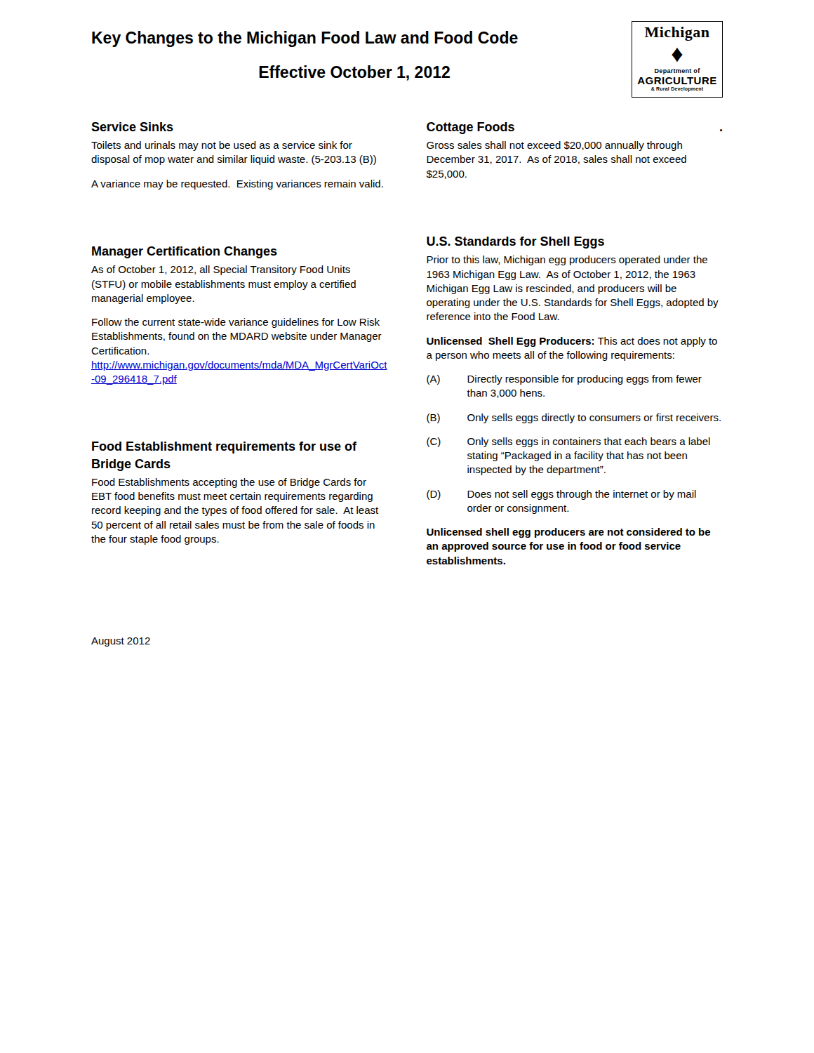Michigan
♦
Department of
AGRICULTURE
& Rural Development
Key Changes to the Michigan Food Law and Food Code
Effective October 1, 2012
Service Sinks
Toilets and urinals may not be used as a service sink for disposal of mop water and similar liquid waste. (5-203.13 (B))
A variance may be requested. Existing variances remain valid.
Manager Certification Changes
As of October 1, 2012, all Special Transitory Food Units (STFU) or mobile establishments must employ a certified managerial employee.
Follow the current state-wide variance guidelines for Low Risk Establishments, found on the MDARD website under Manager Certification.
http://www.michigan.gov/documents/mda/MDA_MgrCertVariOct-09_296418_7.pdf
Food Establishment requirements for use of Bridge Cards
Food Establishments accepting the use of Bridge Cards for EBT food benefits must meet certain requirements regarding record keeping and the types of food offered for sale. At least 50 percent of all retail sales must be from the sale of foods in the four staple food groups.
Cottage Foods.
Gross sales shall not exceed $20,000 annually through December 31, 2017. As of 2018, sales shall not exceed $25,000.
U.S. Standards for Shell Eggs
Prior to this law, Michigan egg producers operated under the 1963 Michigan Egg Law. As of October 1, 2012, the 1963 Michigan Egg Law is rescinded, and producers will be operating under the U.S. Standards for Shell Eggs, adopted by reference into the Food Law.
Unlicensed Shell Egg Producers: This act does not apply to a person who meets all of the following requirements:
(A) Directly responsible for producing eggs from fewer than 3,000 hens.
(B) Only sells eggs directly to consumers or first receivers.
(C) Only sells eggs in containers that each bears a label stating “Packaged in a facility that has not been inspected by the department”.
(D) Does not sell eggs through the internet or by mail order or consignment.
Unlicensed shell egg producers are not considered to be an approved source for use in food or food service establishments.
August 2012